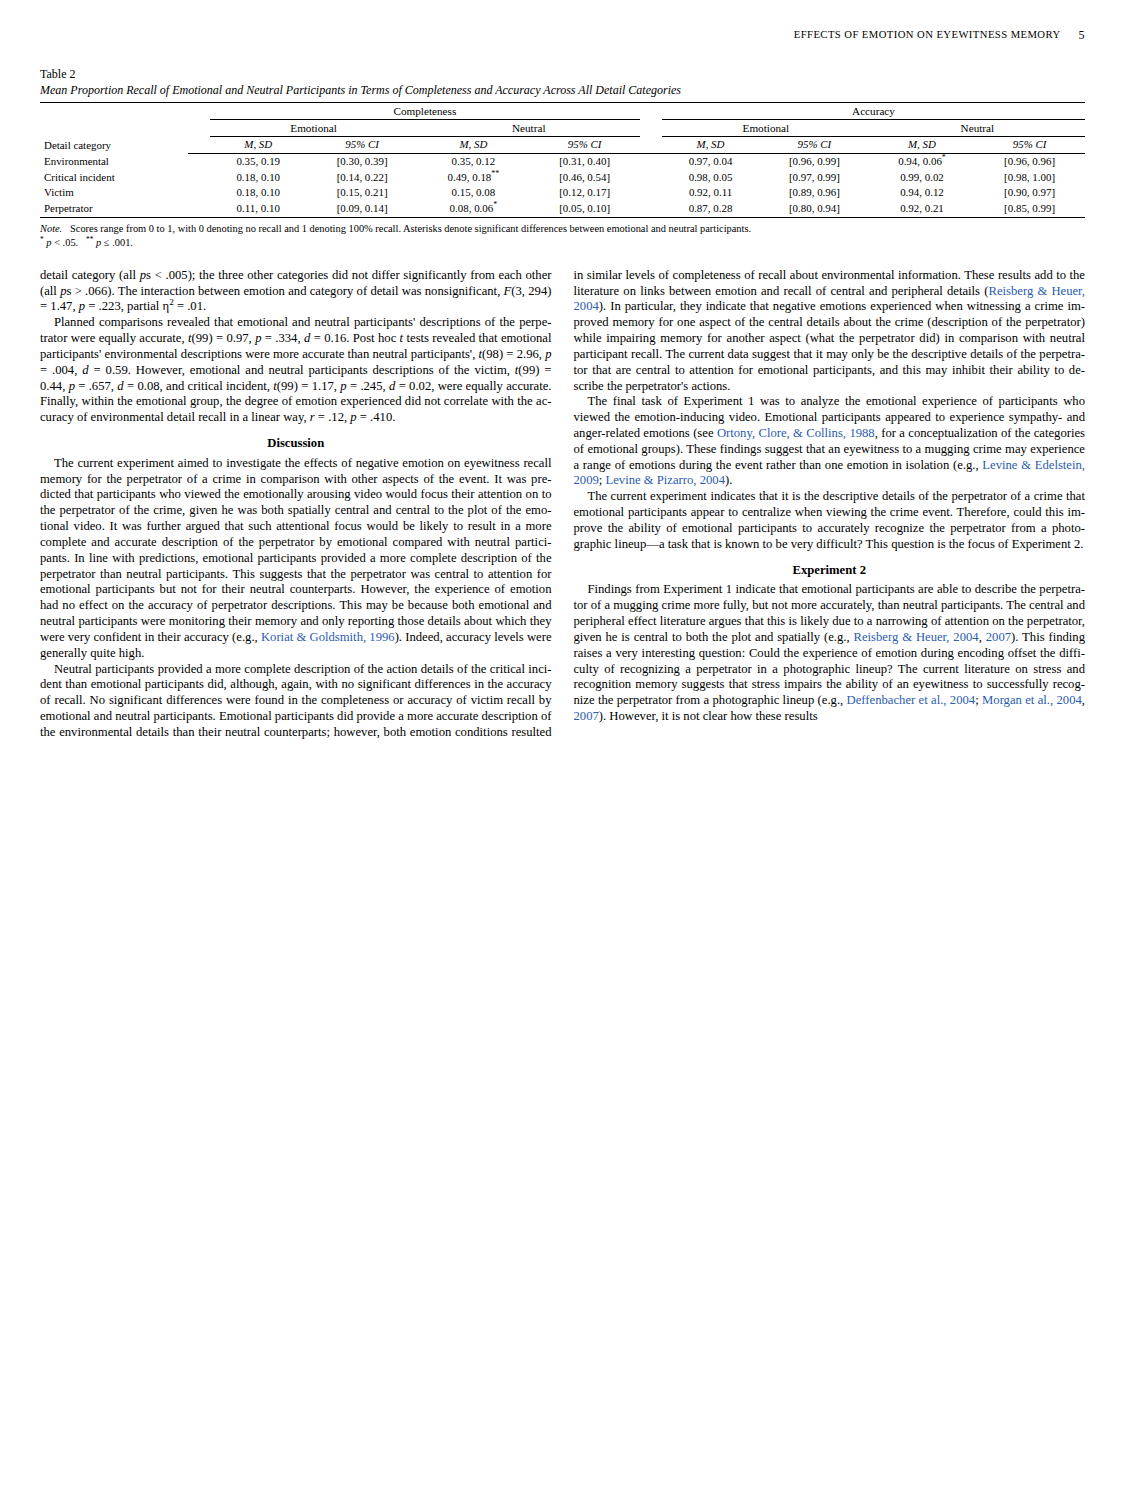5 EFFECTS OF EMOTION ON EYEWITNESS MEMORY
Table 2
Mean Proportion Recall of Emotional and Neutral Participants in Terms of Completeness and Accuracy Across All Detail Categories
| Detail category | | Completeness | | Accuracy |
| | Emotional | Neutral | | Emotional | Neutral |
| | M, SD | 95% CI | M, SD | 95% CI | | M, SD | 95% CI | M, SD | 95% CI |
| Environmental | | 0.35, 0.19 | [0.30, 0.39] | 0.35, 0.12 | [0.31, 0.40] | | 0.97, 0.04 | [0.96, 0.99] | 0.94, 0.06 * | [0.96, 0.96] |
| Critical incident | | 0.18, 0.10 | [0.14, 0.22] | 0.49, 0.18 ** | [0.46, 0.54] | | 0.98, 0.05 | [0.97, 0.99] | 0.99, 0.02 | [0.98, 1.00] |
| Victim | | 0.18, 0.10 | [0.15, 0.21] | 0.15, 0.08 | [0.12, 0.17] | | 0.92, 0.11 | [0.89, 0.96] | 0.94, 0.12 | [0.90, 0.97] |
| Perpetrator | | 0.11, 0.10 | [0.09, 0.14] | 0.08, 0.06 * | [0.05, 0.10] | | 0.87, 0.28 | [0.80, 0.94] | 0.92, 0.21 | [0.85, 0.99] |
Note. Scores range from 0 to 1, with 0 denoting no recall and 1 denoting 100% recall. Asterisks denote significant differences between emotional and neutral participants.
* p < .05. ** p ≤ .001.
detail category (all ps < .005); the three other categories did not differ significantly from each other (all ps > .066). The interaction between emotion and category of detail was nonsignificant, F(3, 294) = 1.47, p = .223, partial η2 = .01.
Planned comparisons revealed that emotional and neutral participants' descriptions of the perpetrator were equally accurate, t(99) = 0.97, p = .334, d = 0.16. Post hoc t tests revealed that emotional participants' environmental descriptions were more accurate than neutral participants', t(98) = 2.96, p = .004, d = 0.59. However, emotional and neutral participants descriptions of the victim, t(99) = 0.44, p = .657, d = 0.08, and critical incident, t(99) = 1.17, p = .245, d = 0.02, were equally accurate. Finally, within the emotional group, the degree of emotion experienced did not correlate with the accuracy of environmental detail recall in a linear way, r = .12, p = .410.
Discussion
The current experiment aimed to investigate the effects of negative emotion on eyewitness recall memory for the perpetrator of a crime in comparison with other aspects of the event. It was predicted that participants who viewed the emotionally arousing video would focus their attention on to the perpetrator of the crime, given he was both spatially central and central to the plot of the emotional video. It was further argued that such attentional focus would be likely to result in a more complete and accurate description of the perpetrator by emotional compared with neutral participants. In line with predictions, emotional participants provided a more complete description of the perpetrator than neutral participants. This suggests that the perpetrator was central to attention for emotional participants but not for their neutral counterparts. However, the experience of emotion had no effect on the accuracy of perpetrator descriptions. This may be because both emotional and neutral participants were monitoring their memory and only reporting those details about which they were very confident in their accuracy (e.g., Koriat & Goldsmith, 1996). Indeed, accuracy levels were generally quite high.
Neutral participants provided a more complete description of the action details of the critical incident than emotional participants did, although, again, with no significant differences in the accuracy of recall. No significant differences were found in the completeness or accuracy of victim recall by emotional and neutral participants. Emotional participants did provide a more accurate description of the environmental details than their neutral counterparts; however, both emotion conditions resulted in similar levels of completeness of recall about environmental information. These results add to the literature on links between emotion and recall of central and peripheral details (Reisberg & Heuer, 2004). In particular, they indicate that negative emotions experienced when witnessing a crime improved memory for one aspect of the central details about the crime (description of the perpetrator) while impairing memory for another aspect (what the perpetrator did) in comparison with neutral participant recall. The current data suggest that it may only be the descriptive details of the perpetrator that are central to attention for emotional participants, and this may inhibit their ability to describe the perpetrator's actions.
The final task of Experiment 1 was to analyze the emotional experience of participants who viewed the emotion-inducing video. Emotional participants appeared to experience sympathy- and anger-related emotions (see Ortony, Clore, & Collins, 1988, for a conceptualization of the categories of emotional groups). These findings suggest that an eyewitness to a mugging crime may experience a range of emotions during the event rather than one emotion in isolation (e.g., Levine & Edelstein, 2009; Levine & Pizarro, 2004).
The current experiment indicates that it is the descriptive details of the perpetrator of a crime that emotional participants appear to centralize when viewing the crime event. Therefore, could this improve the ability of emotional participants to accurately recognize the perpetrator from a photographic lineup—a task that is known to be very difficult? This question is the focus of Experiment 2.
Experiment 2
Findings from Experiment 1 indicate that emotional participants are able to describe the perpetrator of a mugging crime more fully, but not more accurately, than neutral participants. The central and peripheral effect literature argues that this is likely due to a narrowing of attention on the perpetrator, given he is central to both the plot and spatially (e.g., Reisberg & Heuer, 2004, 2007). This finding raises a very interesting question: Could the experience of emotion during encoding offset the difficulty of recognizing a perpetrator in a photographic lineup? The current literature on stress and recognition memory suggests that stress impairs the ability of an eyewitness to successfully recognize the perpetrator from a photographic lineup (e.g., Deffenbacher et al., 2004; Morgan et al., 2004, 2007). However, it is not clear how these results